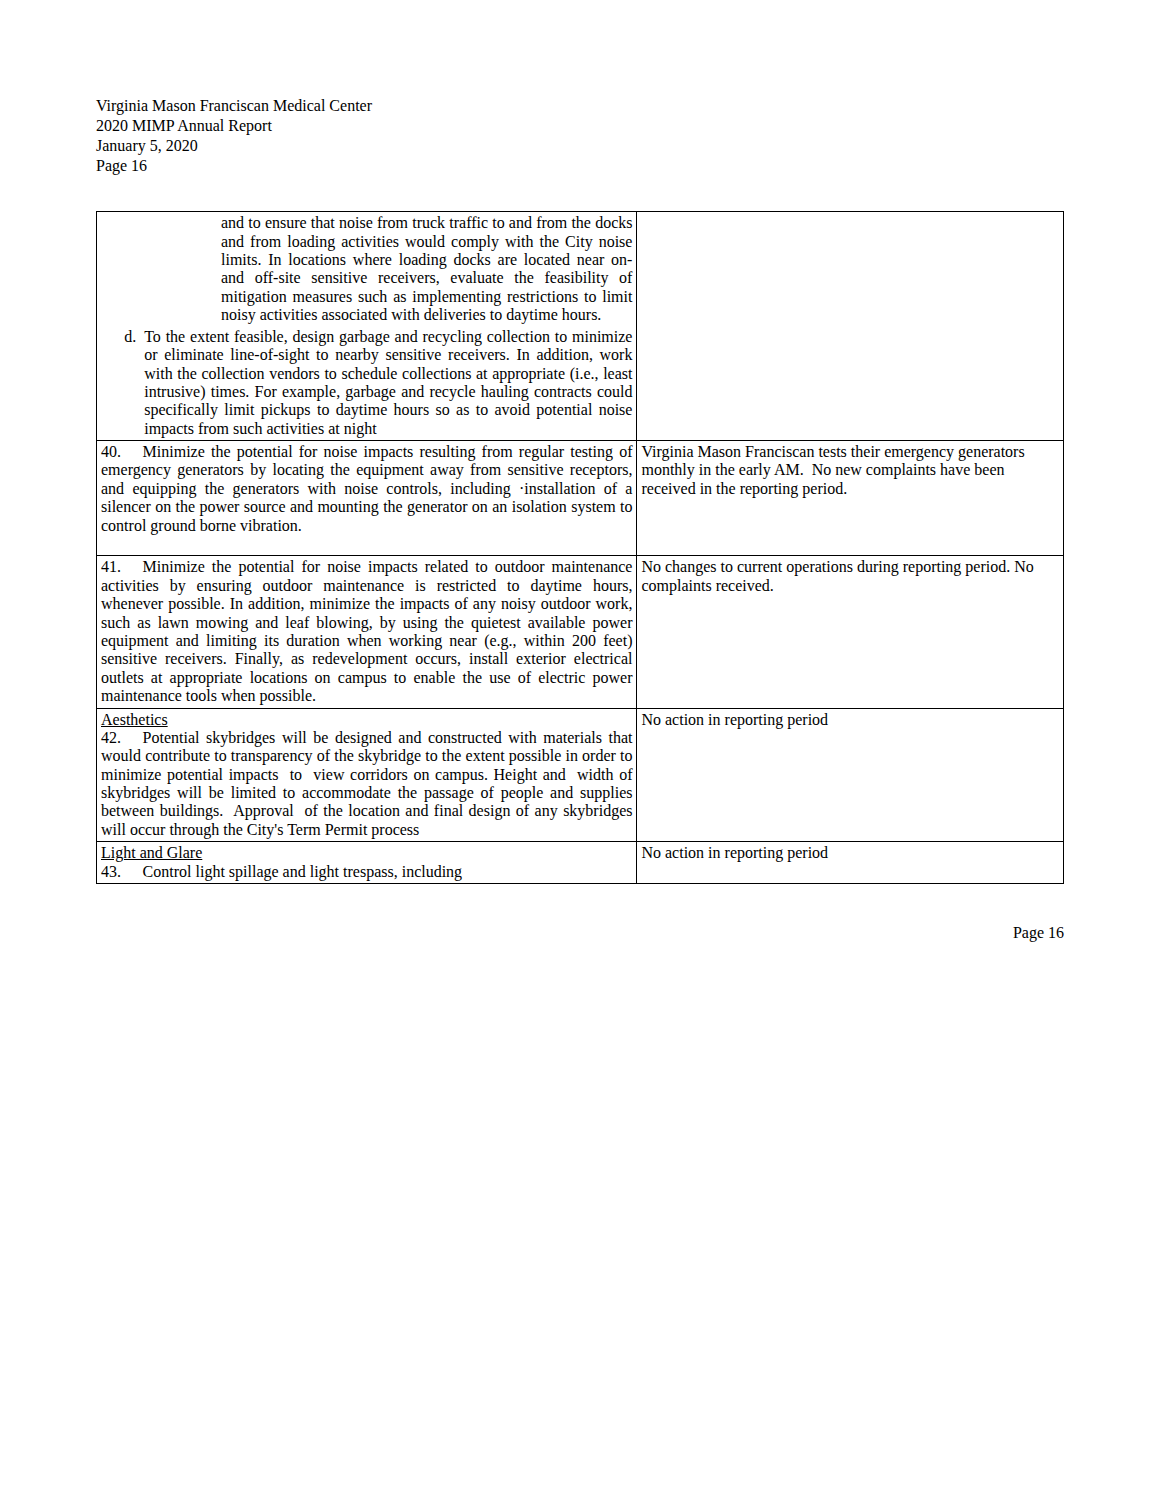Virginia Mason Franciscan Medical Center
2020 MIMP Annual Report
January 5, 2020
Page 16
| and to ensure that noise from truck traffic to and from the docks and from loading activities would comply with the City noise limits. In locations where loading docks are located near on- and off-site sensitive receivers, evaluate the feasibility of mitigation measures such as implementing restrictions to limit noisy activities associated with deliveries to daytime hours. d. To the extent feasible, design garbage and recycling collection to minimize or eliminate line-of-sight to nearby sensitive receivers. In addition, work with the collection vendors to schedule collections at appropriate (i.e., least intrusive) times. For example, garbage and recycle hauling contracts could specifically limit pickups to daytime hours so as to avoid potential noise impacts from such activities at night | |
| 40. Minimize the potential for noise impacts resulting from regular testing of emergency generators by locating the equipment away from sensitive receptors, and equipping the generators with noise controls, including ·installation of a silencer on the power source and mounting the generator on an isolation system to control ground borne vibration. | Virginia Mason Franciscan tests their emergency generators monthly in the early AM. No new complaints have been received in the reporting period. |
| 41. Minimize the potential for noise impacts related to outdoor maintenance activities by ensuring outdoor maintenance is restricted to daytime hours, whenever possible. In addition, minimize the impacts of any noisy outdoor work, such as lawn mowing and leaf blowing, by using the quietest available power equipment and limiting its duration when working near (e.g., within 200 feet) sensitive receivers. Finally, as redevelopment occurs, install exterior electrical outlets at appropriate locations on campus to enable the use of electric power maintenance tools when possible. | No changes to current operations during reporting period. No complaints received. |
| Aesthetics 42. Potential skybridges will be designed and constructed with materials that would contribute to transparency of the skybridge to the extent possible in order to minimize potential impacts to view corridors on campus. Height and width of skybridges will be limited to accommodate the passage of people and supplies between buildings. Approval of the location and final design of any skybridges will occur through the City's Term Permit process | No action in reporting period |
| Light and Glare 43. Control light spillage and light trespass, including | No action in reporting period |
Page 16